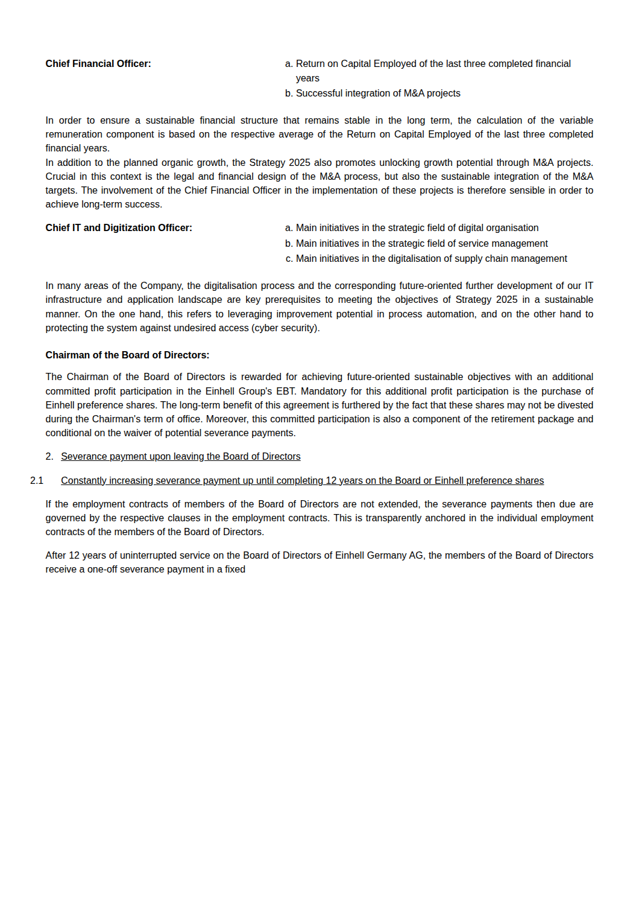Chief Financial Officer:
Return on Capital Employed of the last three completed financial years
Successful integration of M&A projects
In order to ensure a sustainable financial structure that remains stable in the long term, the calculation of the variable remuneration component is based on the respective average of the Return on Capital Employed of the last three completed financial years.
In addition to the planned organic growth, the Strategy 2025 also promotes unlocking growth potential through M&A projects. Crucial in this context is the legal and financial design of the M&A process, but also the sustainable integration of the M&A targets. The involvement of the Chief Financial Officer in the implementation of these projects is therefore sensible in order to achieve long-term success.
Chief IT and Digitization Officer:
Main initiatives in the strategic field of digital organisation
Main initiatives in the strategic field of service management
Main initiatives in the digitalisation of supply chain management
In many areas of the Company, the digitalisation process and the corresponding future-oriented further development of our IT infrastructure and application landscape are key prerequisites to meeting the objectives of Strategy 2025 in a sustainable manner. On the one hand, this refers to leveraging improvement potential in process automation, and on the other hand to protecting the system against undesired access (cyber security).
Chairman of the Board of Directors:
The Chairman of the Board of Directors is rewarded for achieving future-oriented sustainable objectives with an additional committed profit participation in the Einhell Group's EBT. Mandatory for this additional profit participation is the purchase of Einhell preference shares. The long-term benefit of this agreement is furthered by the fact that these shares may not be divested during the Chairman's term of office. Moreover, this committed participation is also a component of the retirement package and conditional on the waiver of potential severance payments.
2. Severance payment upon leaving the Board of Directors
2.1 Constantly increasing severance payment up until completing 12 years on the Board or Einhell preference shares
If the employment contracts of members of the Board of Directors are not extended, the severance payments then due are governed by the respective clauses in the employment contracts. This is transparently anchored in the individual employment contracts of the members of the Board of Directors.
After 12 years of uninterrupted service on the Board of Directors of Einhell Germany AG, the members of the Board of Directors receive a one-off severance payment in a fixed